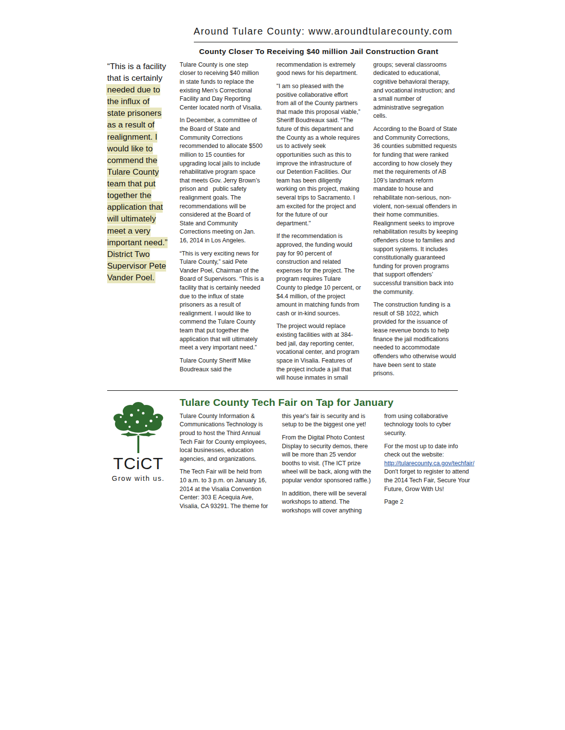Around Tulare County: www.aroundtularecounty.com
“This is a facility that is certainly needed due to the influx of state prisoners as a result of realignment. I would like to commend the Tulare County team that put together the application that will ultimately meet a very important need.” District Two Supervisor Pete Vander Poel.
County Closer To Receiving $40 million Jail Construction Grant
Tulare County is one step closer to receiving $40 million in state funds to replace the existing Men’s Correctional Facility and Day Reporting Center located north of Visalia.
In December, a committee of the Board of State and Community Corrections recommended to allocate $500 million to 15 counties for upgrading local jails to include rehabilitative program space that meets Gov. Jerry Brown’s prison and public safety realignment goals. The recommendations will be considered at the Board of State and Community Corrections meeting on Jan. 16, 2014 in Los Angeles.
“This is very exciting news for Tulare County,” said Pete Vander Poel, Chairman of the Board of Supervisors. “This is a facility that is certainly needed due to the influx of state prisoners as a result of realignment. I would like to commend the Tulare County team that put together the application that will ultimately meet a very important need.”
Tulare County Sheriff Mike Boudreaux said the recommendation is extremely good news for his department.
"I am so pleased with the positive collaborative effort from all of the County partners that made this proposal viable,” Sheriff Boudreaux said. “The future of this department and the County as a whole requires us to actively seek opportunities such as this to improve the infrastructure of our Detention Facilities. Our team has been diligently working on this project, making several trips to Sacramento. I am excited for the project and for the future of our department."
If the recommendation is approved, the funding would pay for 90 percent of construction and related expenses for the project. The program requires Tulare County to pledge 10 percent, or $4.4 million, of the project amount in matching funds from cash or in-kind sources.
The project would replace existing facilities with at 384-bed jail, day reporting center, vocational center, and program space in Visalia. Features of the project include a jail that will house inmates in small groups; several classrooms dedicated to educational, cognitive behavioral therapy, and vocational instruction; and a small number of administrative segregation cells.
According to the Board of State and Community Corrections, 36 counties submitted requests for funding that were ranked according to how closely they met the requirements of AB 109’s landmark reform mandate to house and rehabilitate non-serious, non-violent, non-sexual offenders in their home communities. Realignment seeks to improve rehabilitation results by keeping offenders close to families and support systems. It includes constitutionally guaranteed funding for proven programs that support offenders’ successful transition back into the community.
The construction funding is a result of SB 1022, which provided for the issuance of lease revenue bonds to help finance the jail modifications needed to accommodate offenders who otherwise would have been sent to state prisons.
TCi CT
Grow with us.
Tulare County Tech Fair on Tap for January
Tulare County Information & Communications Technology is proud to host the Third Annual Tech Fair for County employees, local businesses, education agencies, and organizations.
The Tech Fair will be held from 10 a.m. to 3 p.m. on January 16, 2014 at the Visalia Convention Center: 303 E Acequia Ave, Visalia, CA 93291. The theme for this year's fair is security and is setup to be the biggest one yet!
From the Digital Photo Contest Display to security demos, there will be more than 25 vendor booths to visit. (The ICT prize wheel will be back, along with the popular vendor sponsored raffle.)
In addition, there will be several workshops to attend. The workshops will cover anything from using collaborative technology tools to cyber security.
For the most up to date info check out the website: http://tularecounty.ca.gov/techfair/ Don't forget to register to attend the 2014 Tech Fair, Secure Your Future, Grow With Us!
Page 2